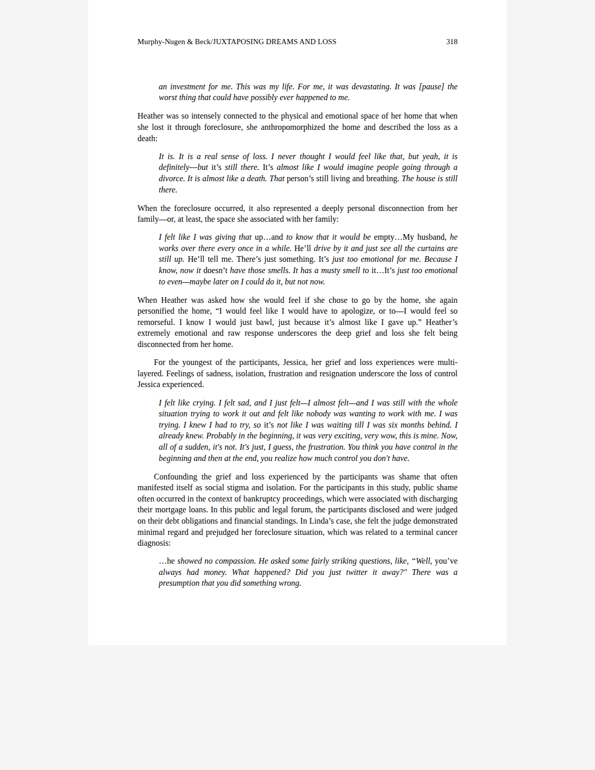Murphy-Nugen & Beck/JUXTAPOSING DREAMS AND LOSS 318
an investment for me. This was my life. For me, it was devastating. It was [pause] the worst thing that could have possibly ever happened to me.
Heather was so intensely connected to the physical and emotional space of her home that when she lost it through foreclosure, she anthropomorphized the home and described the loss as a death:
It is. It is a real sense of loss. I never thought I would feel like that, but yeah, it is definitely---but it’s still there. It’s almost like I would imagine people going through a divorce. It is almost like a death. That person’s still living and breathing. The house is still there.
When the foreclosure occurred, it also represented a deeply personal disconnection from her family—or, at least, the space she associated with her family:
I felt like I was giving that up…and to know that it would be empty…My husband, he works over there every once in a while. He’ll drive by it and just see all the curtains are still up. He’ll tell me. There’s just something. It’s just too emotional for me. Because I know, now it doesn’t have those smells. It has a musty smell to it…It’s just too emotional to even—maybe later on I could do it, but not now.
When Heather was asked how she would feel if she chose to go by the home, she again personified the home, “I would feel like I would have to apologize, or to—I would feel so remorseful. I know I would just bawl, just because it’s almost like I gave up.” Heather’s extremely emotional and raw response underscores the deep grief and loss she felt being disconnected from her home.
For the youngest of the participants, Jessica, her grief and loss experiences were multi-layered. Feelings of sadness, isolation, frustration and resignation underscore the loss of control Jessica experienced.
I felt like crying. I felt sad, and I just felt—I almost felt—and I was still with the whole situation trying to work it out and felt like nobody was wanting to work with me. I was trying. I knew I had to try, so it’s not like I was waiting till I was six months behind. I already knew. Probably in the beginning, it was very exciting, very wow, this is mine. Now, all of a sudden, it's not. It's just, I guess, the frustration. You think you have control in the beginning and then at the end, you realize how much control you don't have.
Confounding the grief and loss experienced by the participants was shame that often manifested itself as social stigma and isolation. For the participants in this study, public shame often occurred in the context of bankruptcy proceedings, which were associated with discharging their mortgage loans. In this public and legal forum, the participants disclosed and were judged on their debt obligations and financial standings. In Linda’s case, she felt the judge demonstrated minimal regard and prejudged her foreclosure situation, which was related to a terminal cancer diagnosis:
…he showed no compassion. He asked some fairly striking questions, like, “Well, you’ve always had money. What happened? Did you just twitter it away?" There was a presumption that you did something wrong.